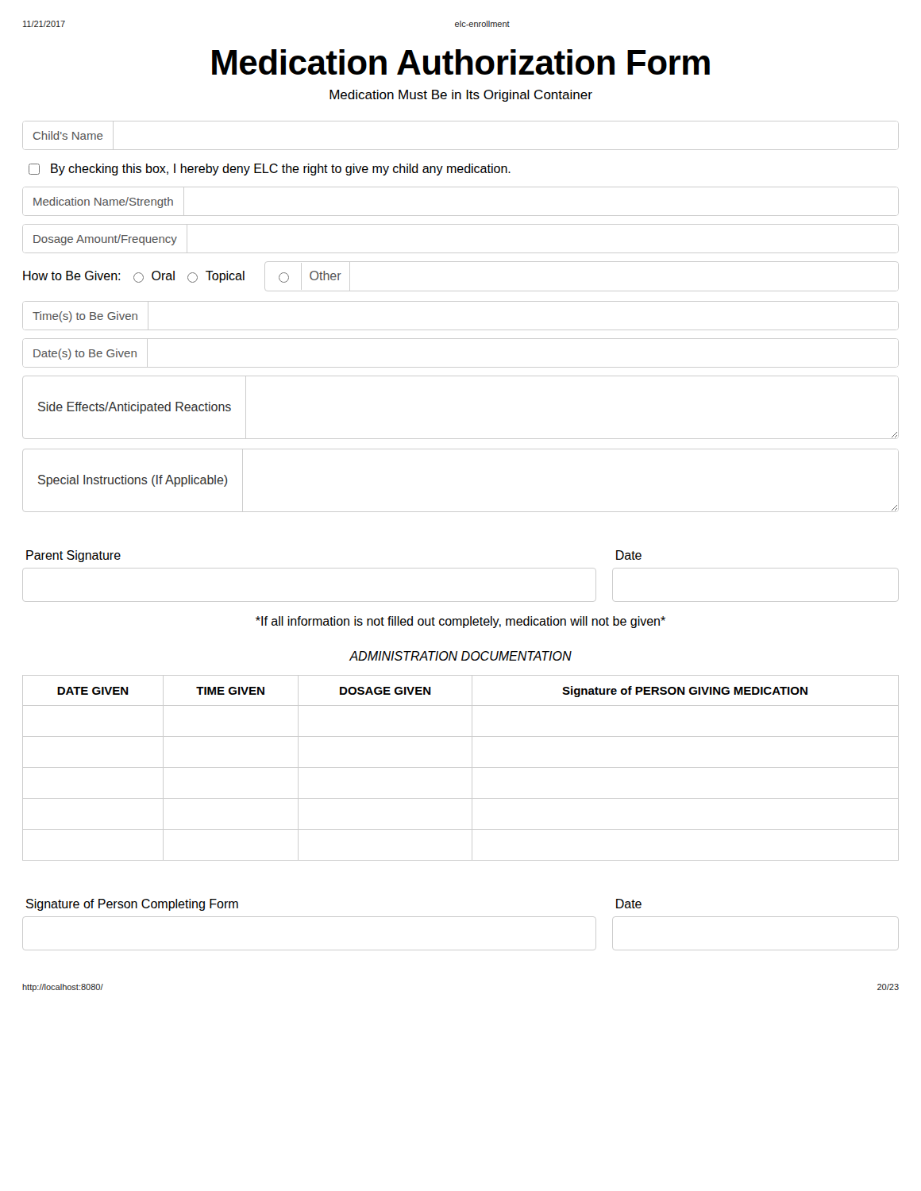11/21/2017 elc-enrollment
Medication Authorization Form
Medication Must Be in Its Original Container
Child's Name
By checking this box, I hereby deny ELC the right to give my child any medication.
Medication Name/Strength
Dosage Amount/Frequency
How to Be Given: Oral Topical Other
Time(s) to Be Given
Date(s) to Be Given
Side Effects/Anticipated Reactions
Special Instructions (If Applicable)
Parent Signature
Date
*If all information is not filled out completely, medication will not be given*
ADMINISTRATION DOCUMENTATION
| DATE GIVEN | TIME GIVEN | DOSAGE GIVEN | Signature of PERSON GIVING MEDICATION |
| --- | --- | --- | --- |
Signature of Person Completing Form
Date
http://localhost:8080/ 20/23